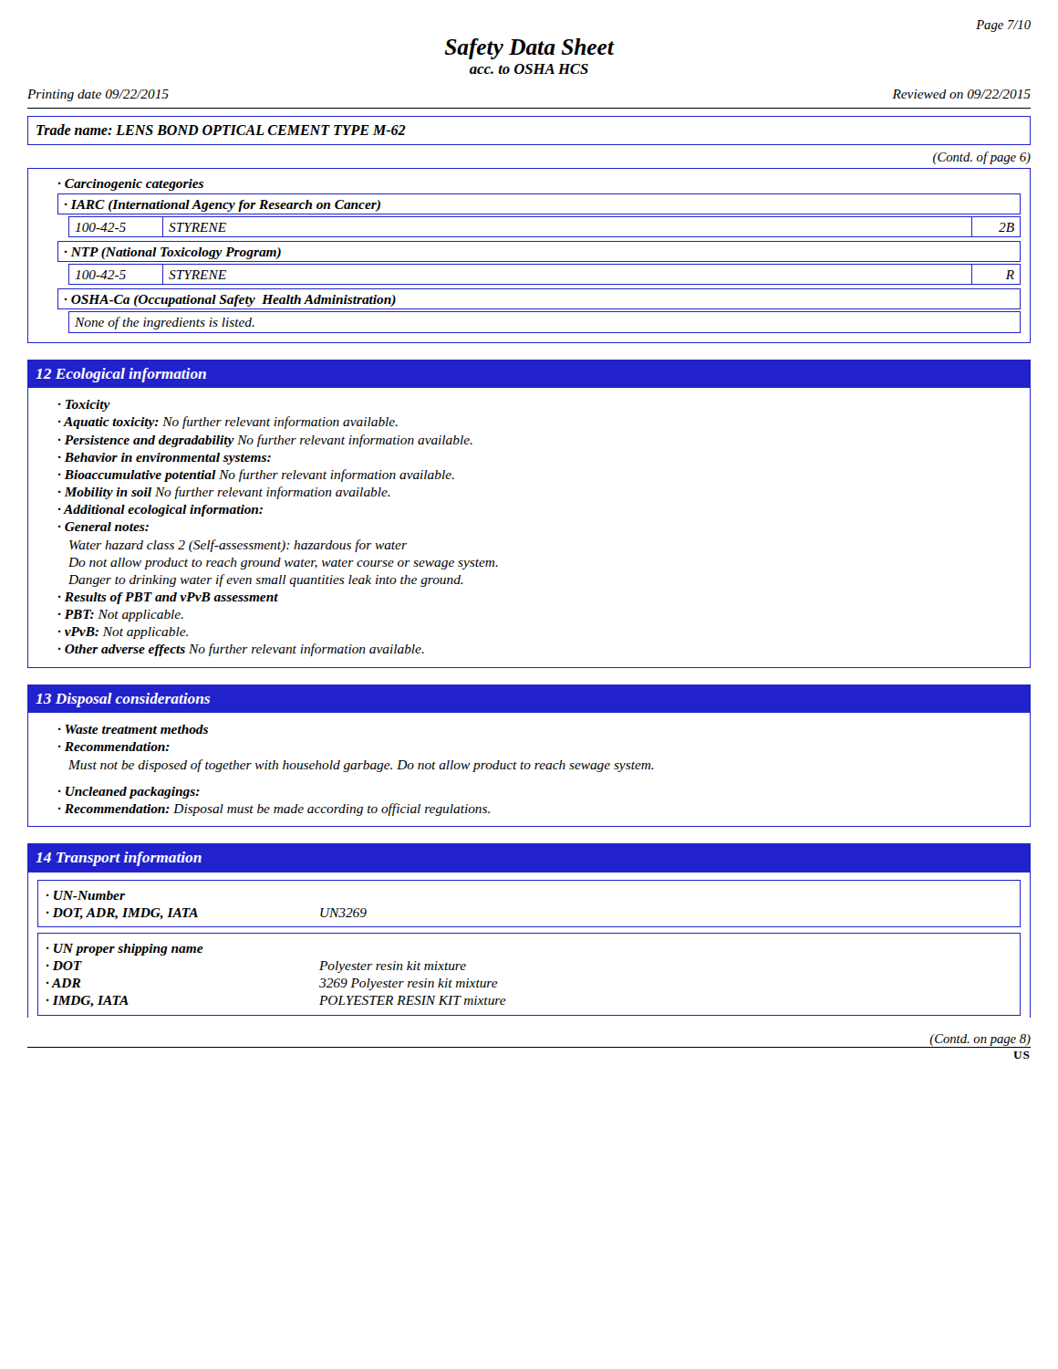Page 7/10
Safety Data Sheet
acc. to OSHA HCS
Printing date 09/22/2015 Reviewed on 09/22/2015
Trade name: LENS BOND OPTICAL CEMENT TYPE M-62
(Contd. of page 6)
· Carcinogenic categories
· IARC (International Agency for Research on Cancer)
| 100-42-5 | STYRENE | 2B |
· NTP (National Toxicology Program)
| 100-42-5 | STYRENE | R |
· OSHA-Ca (Occupational Safety Health Administration)
None of the ingredients is listed.
12 Ecological information
· Toxicity
· Aquatic toxicity: No further relevant information available.
· Persistence and degradability No further relevant information available.
· Behavior in environmental systems:
· Bioaccumulative potential No further relevant information available.
· Mobility in soil No further relevant information available.
· Additional ecological information:
· General notes:
Water hazard class 2 (Self-assessment): hazardous for water
Do not allow product to reach ground water, water course or sewage system.
Danger to drinking water if even small quantities leak into the ground.
· Results of PBT and vPvB assessment
· PBT: Not applicable.
· vPvB: Not applicable.
· Other adverse effects No further relevant information available.
13 Disposal considerations
· Waste treatment methods
· Recommendation:
Must not be disposed of together with household garbage. Do not allow product to reach sewage system.
· Uncleaned packagings:
· Recommendation: Disposal must be made according to official regulations.
14 Transport information
| · UN-Number | |
| · DOT, ADR, IMDG, IATA | UN3269 |
| · UN proper shipping name | |
| · DOT | Polyester resin kit mixture |
| · ADR | 3269 Polyester resin kit mixture |
| · IMDG, IATA | POLYESTER RESIN KIT mixture |
(Contd. on page 8)
US